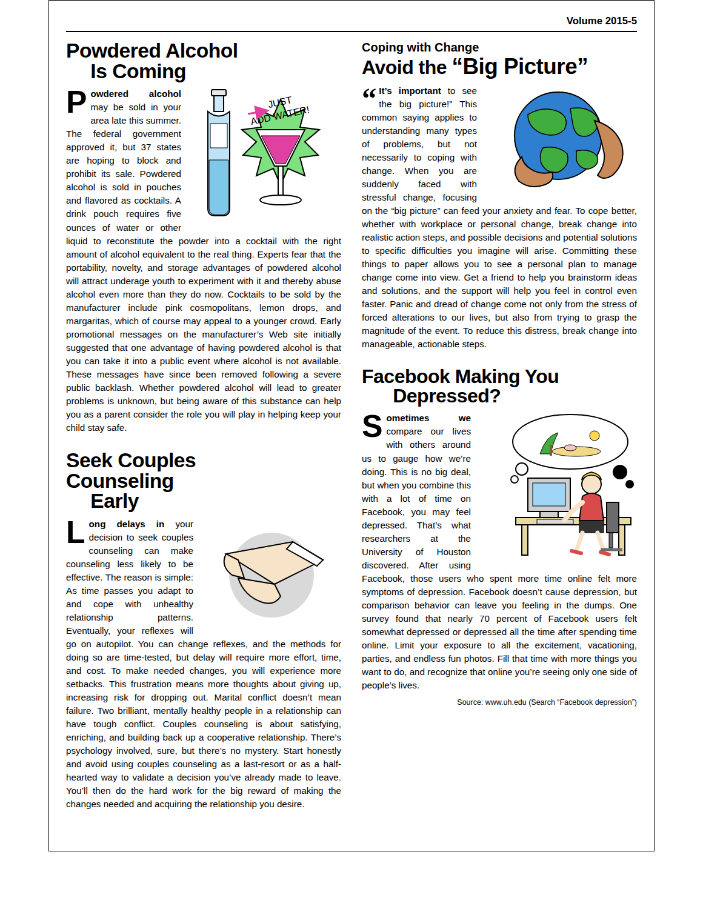Volume 2015-5
Powdered AlcoholIs Coming
JUST ADD WATER!
Powdered alcohol may be sold in your area late this summer. The federal government approved it, but 37 states are hoping to block and prohibit its sale. Powdered alcohol is sold in pouches and flavored as cocktails. A drink pouch requires five ounces of water or other liquid to reconstitute the powder into a cocktail with the right amount of alcohol equivalent to the real thing. Experts fear that the portability, novelty, and storage advantages of powdered alcohol will attract underage youth to experiment with it and thereby abuse alcohol even more than they do now. Cocktails to be sold by the manufacturer include pink cosmopolitans, lemon drops, and margaritas, which of course may appeal to a younger crowd. Early promotional messages on the manufacturer’s Web site initially suggested that one advantage of having powdered alcohol is that you can take it into a public event where alcohol is not available. These messages have since been removed following a severe public backlash. Whether powdered alcohol will lead to greater problems is unknown, but being aware of this substance can help you as a parent consider the role you will play in helping keep your child stay safe.
Seek Couples
CounselingEarly
Long delays in your decision to seek couples counseling can make counseling less likely to be effective. The reason is simple: As time passes you adapt to and cope with unhealthy relationship patterns. Eventually, your reflexes will go on autopilot. You can change reflexes, and the methods for doing so are time-tested, but delay will require more effort, time, and cost. To make needed changes, you will experience more setbacks. This frustration means more thoughts about giving up, increasing risk for dropping out. Marital conflict doesn’t mean failure. Two brilliant, mentally healthy people in a relationship can have tough conflict. Couples counseling is about satisfying, enriching, and building back up a cooperative relationship. There’s psychology involved, sure, but there’s no mystery. Start honestly and avoid using couples counseling as a last-resort or as a half-hearted way to validate a decision you’ve already made to leave. You’ll then do the hard work for the big reward of making the changes needed and acquiring the relationship you desire.
Coping with Change
Avoid the “Big Picture”
“It’s important to see the big picture!” This common saying applies to understanding many types of problems, but not necessarily to coping with change. When you are suddenly faced with stressful change, focusing on the “big picture” can feed your anxiety and fear. To cope better, whether with workplace or personal change, break change into realistic action steps, and possible decisions and potential solutions to specific difficulties you imagine will arise. Committing these things to paper allows you to see a personal plan to manage change come into view. Get a friend to help you brainstorm ideas and solutions, and the support will help you feel in control even faster. Panic and dread of change come not only from the stress of forced alterations to our lives, but also from trying to grasp the magnitude of the event. To reduce this distress, break change into manageable, actionable steps.
Facebook Making YouDepressed?
Sometimes we compare our lives with others around us to gauge how we’re doing. This is no big deal, but when you combine this with a lot of time on Facebook, you may feel depressed. That’s what researchers at the University of Houston discovered. After using Facebook, those users who spent more time online felt more symptoms of depression. Facebook doesn’t cause depression, but comparison behavior can leave you feeling in the dumps. One survey found that nearly 70 percent of Facebook users felt somewhat depressed or depressed all the time after spending time online. Limit your exposure to all the excitement, vacationing, parties, and endless fun photos. Fill that time with more things you want to do, and recognize that online you’re seeing only one side of people’s lives.
Source: www.uh.edu (Search “Facebook depression”)